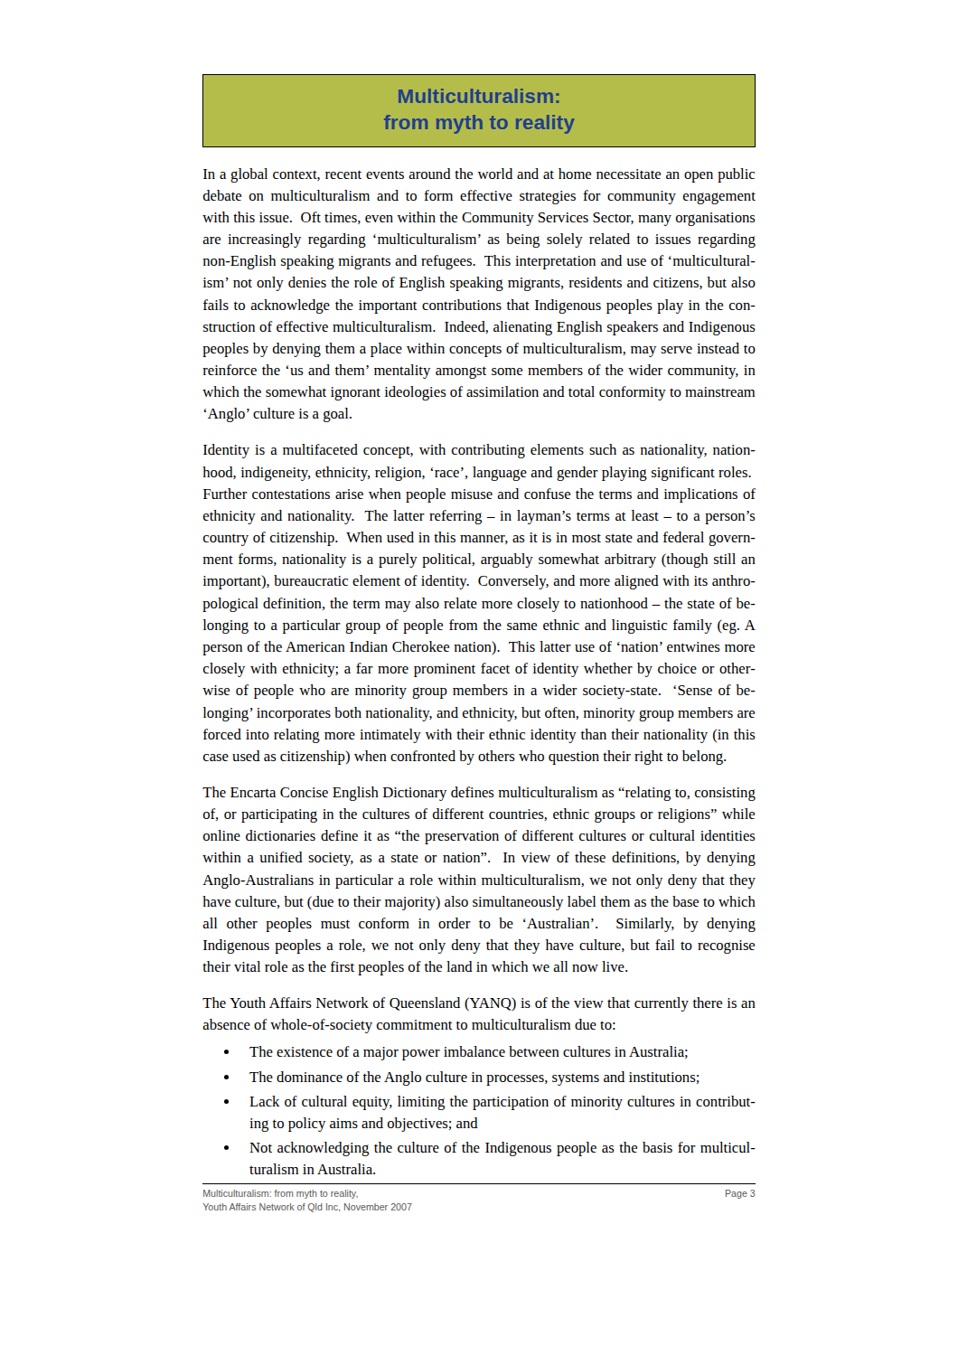Multiculturalism:
from myth to reality
In a global context, recent events around the world and at home necessitate an open public debate on multiculturalism and to form effective strategies for community engagement with this issue. Oft times, even within the Community Services Sector, many organisations are increasingly regarding ‘multiculturalism’ as being solely related to issues regarding non-English speaking migrants and refugees. This interpretation and use of ‘multiculturalism’ not only denies the role of English speaking migrants, residents and citizens, but also fails to acknowledge the important contributions that Indigenous peoples play in the construction of effective multiculturalism. Indeed, alienating English speakers and Indigenous peoples by denying them a place within concepts of multiculturalism, may serve instead to reinforce the ‘us and them’ mentality amongst some members of the wider community, in which the somewhat ignorant ideologies of assimilation and total conformity to mainstream ‘Anglo’ culture is a goal.
Identity is a multifaceted concept, with contributing elements such as nationality, nationhood, indigeneity, ethnicity, religion, ‘race’, language and gender playing significant roles. Further contestations arise when people misuse and confuse the terms and implications of ethnicity and nationality. The latter referring – in layman’s terms at least – to a person’s country of citizenship. When used in this manner, as it is in most state and federal government forms, nationality is a purely political, arguably somewhat arbitrary (though still an important), bureaucratic element of identity. Conversely, and more aligned with its anthropological definition, the term may also relate more closely to nationhood – the state of belonging to a particular group of people from the same ethnic and linguistic family (eg. A person of the American Indian Cherokee nation). This latter use of ‘nation’ entwines more closely with ethnicity; a far more prominent facet of identity whether by choice or otherwise of people who are minority group members in a wider society-state. ‘Sense of belonging’ incorporates both nationality, and ethnicity, but often, minority group members are forced into relating more intimately with their ethnic identity than their nationality (in this case used as citizenship) when confronted by others who question their right to belong.
The Encarta Concise English Dictionary defines multiculturalism as “relating to, consisting of, or participating in the cultures of different countries, ethnic groups or religions” while online dictionaries define it as “the preservation of different cultures or cultural identities within a unified society, as a state or nation”. In view of these definitions, by denying Anglo-Australians in particular a role within multiculturalism, we not only deny that they have culture, but (due to their majority) also simultaneously label them as the base to which all other peoples must conform in order to be ‘Australian’. Similarly, by denying Indigenous peoples a role, we not only deny that they have culture, but fail to recognise their vital role as the first peoples of the land in which we all now live.
The Youth Affairs Network of Queensland (YANQ) is of the view that currently there is an absence of whole-of-society commitment to multiculturalism due to:
The existence of a major power imbalance between cultures in Australia;
The dominance of the Anglo culture in processes, systems and institutions;
Lack of cultural equity, limiting the participation of minority cultures in contributing to policy aims and objectives; and
Not acknowledging the culture of the Indigenous people as the basis for multiculturalism in Australia.
Multiculturalism: from myth to reality,
Youth Affairs Network of Qld Inc, November 2007
Page 3